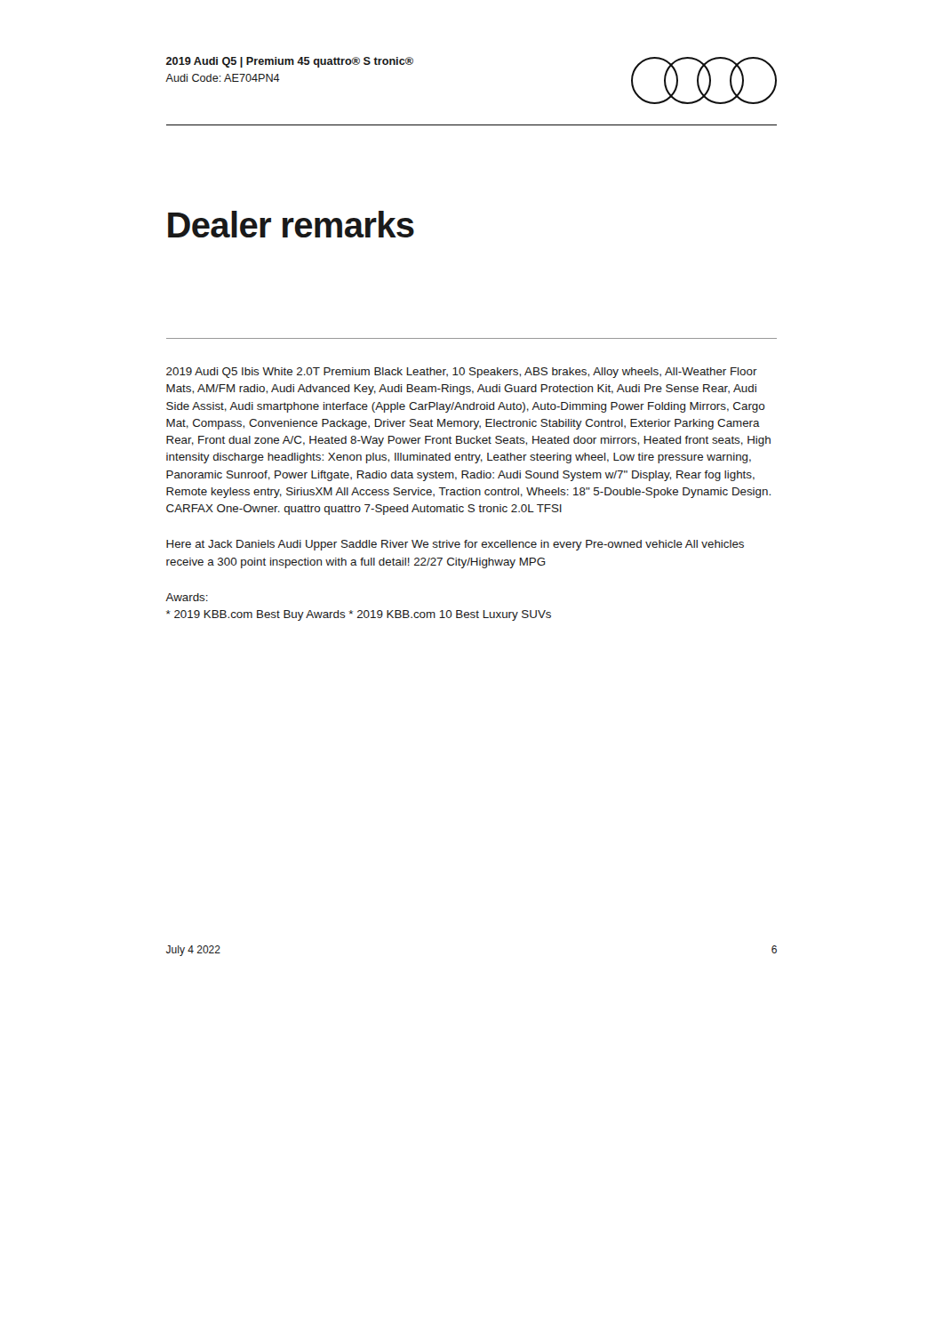2019 Audi Q5 | Premium 45 quattro® S tronic®
Audi Code: AE704PN4
Dealer remarks
2019 Audi Q5 Ibis White 2.0T Premium Black Leather, 10 Speakers, ABS brakes, Alloy wheels, All-Weather Floor Mats, AM/FM radio, Audi Advanced Key, Audi Beam-Rings, Audi Guard Protection Kit, Audi Pre Sense Rear, Audi Side Assist, Audi smartphone interface (Apple CarPlay/Android Auto), Auto-Dimming Power Folding Mirrors, Cargo Mat, Compass, Convenience Package, Driver Seat Memory, Electronic Stability Control, Exterior Parking Camera Rear, Front dual zone A/C, Heated 8-Way Power Front Bucket Seats, Heated door mirrors, Heated front seats, High intensity discharge headlights: Xenon plus, Illuminated entry, Leather steering wheel, Low tire pressure warning, Panoramic Sunroof, Power Liftgate, Radio data system, Radio: Audi Sound System w/7" Display, Rear fog lights, Remote keyless entry, SiriusXM All Access Service, Traction control, Wheels: 18" 5-Double-Spoke Dynamic Design. CARFAX One-Owner. quattro quattro 7-Speed Automatic S tronic 2.0L TFSI
Here at Jack Daniels Audi Upper Saddle River We strive for excellence in every Pre-owned vehicle All vehicles receive a 300 point inspection with a full detail! 22/27 City/Highway MPG
Awards:
* 2019 KBB.com Best Buy Awards * 2019 KBB.com 10 Best Luxury SUVs
July 4 2022
6